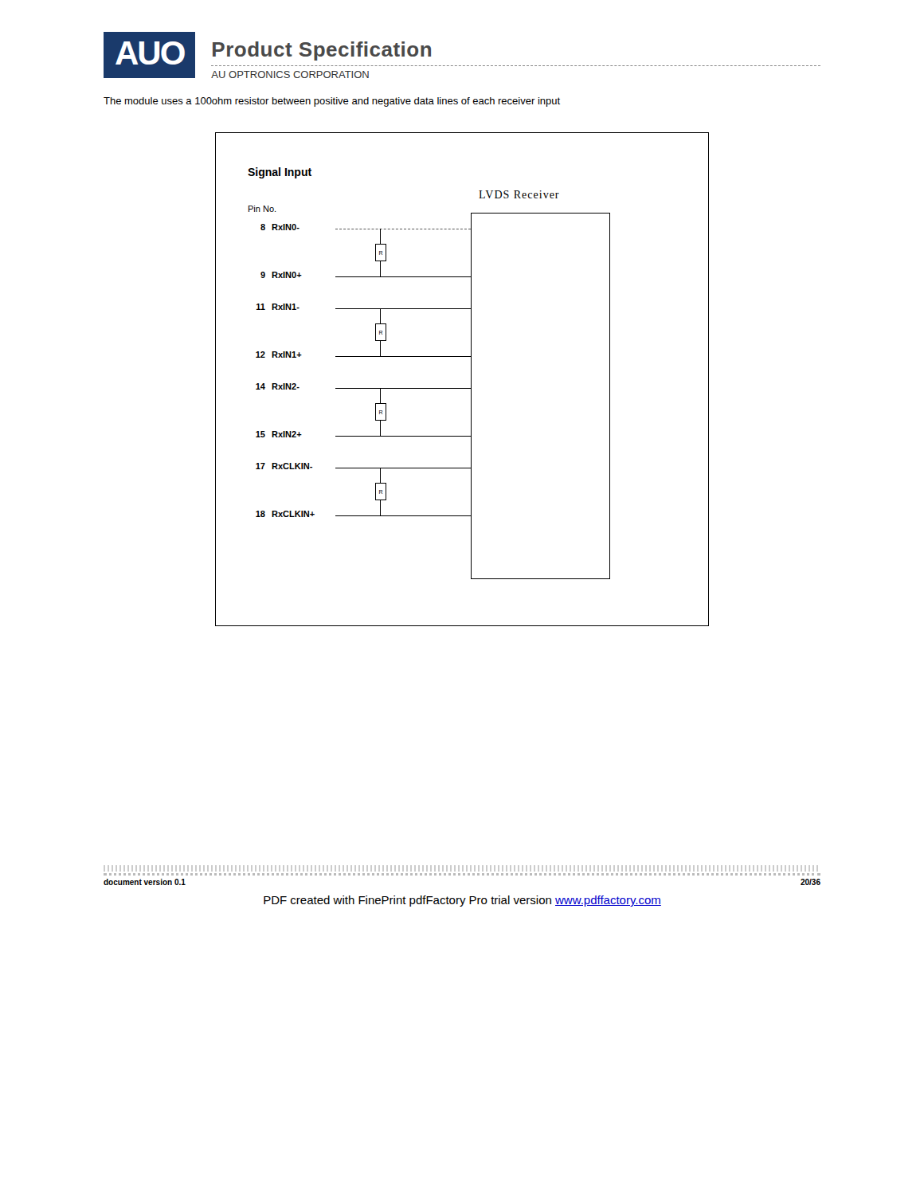AUO
Product Specification
AU OPTRONICS CORPORATION
The module uses a 100ohm resistor between positive and negative data lines of each receiver input
Signal Input
Pin No.
LVDS Receiver
8 RxIN0-
9 RxIN0+
R
11 RxIN1-
12 RxIN1+
R
14 RxIN2-
15 RxIN2+
R
17 RxCLKIN-
18 RxCLKIN+
R
document version 0.1 20/36
PDF created with FinePrint pdfFactory Pro trial version www.pdffactory.com